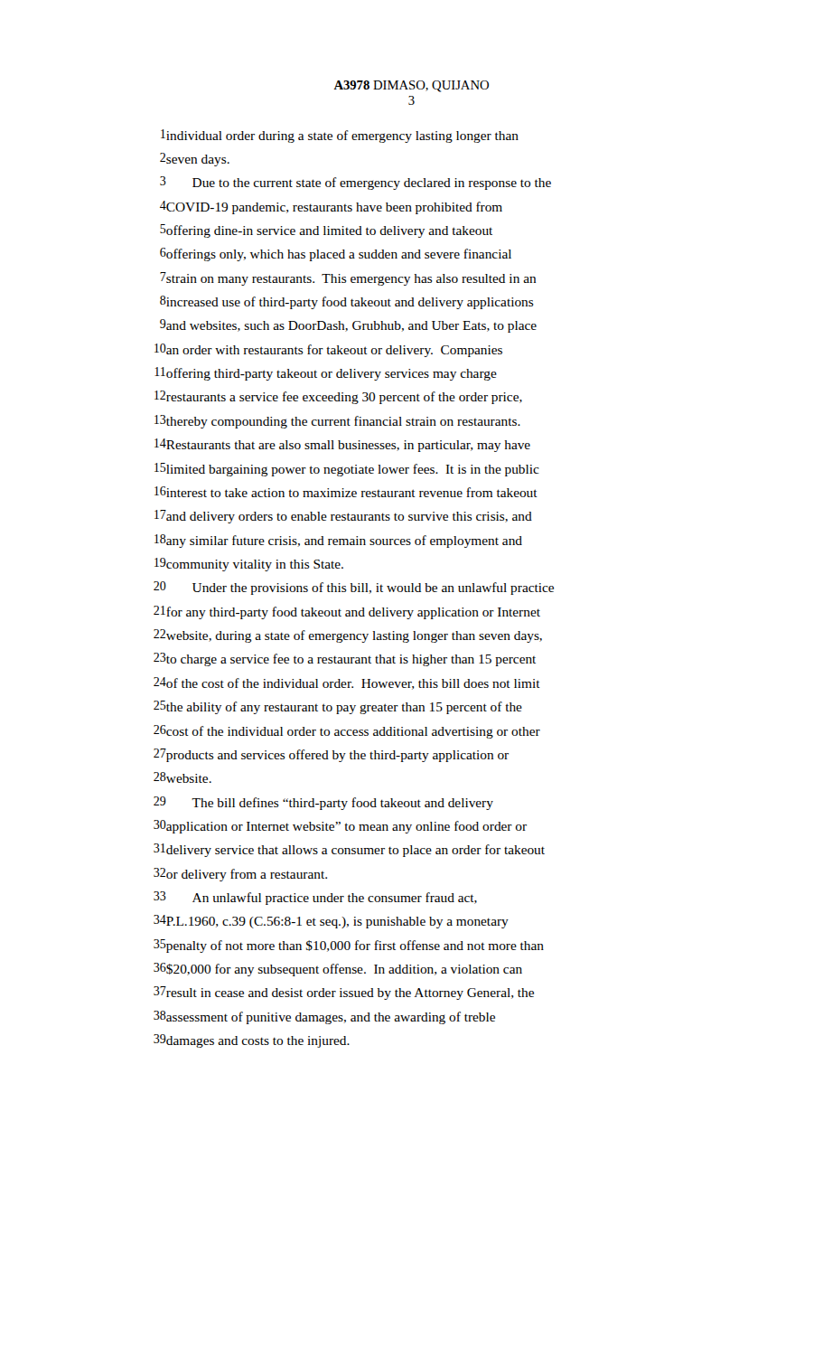A3978 DIMASO, QUIJANO
3
| 1 | individual order during a state of emergency lasting longer than |
| 2 | seven days. |
| 3 | Due to the current state of emergency declared in response to the |
| 4 | COVID-19 pandemic, restaurants have been prohibited from |
| 5 | offering dine-in service and limited to delivery and takeout |
| 6 | offerings only, which has placed a sudden and severe financial |
| 7 | strain on many restaurants. This emergency has also resulted in an |
| 8 | increased use of third-party food takeout and delivery applications |
| 9 | and websites, such as DoorDash, Grubhub, and Uber Eats, to place |
| 10 | an order with restaurants for takeout or delivery. Companies |
| 11 | offering third-party takeout or delivery services may charge |
| 12 | restaurants a service fee exceeding 30 percent of the order price, |
| 13 | thereby compounding the current financial strain on restaurants. |
| 14 | Restaurants that are also small businesses, in particular, may have |
| 15 | limited bargaining power to negotiate lower fees. It is in the public |
| 16 | interest to take action to maximize restaurant revenue from takeout |
| 17 | and delivery orders to enable restaurants to survive this crisis, and |
| 18 | any similar future crisis, and remain sources of employment and |
| 19 | community vitality in this State. |
| 20 | Under the provisions of this bill, it would be an unlawful practice |
| 21 | for any third-party food takeout and delivery application or Internet |
| 22 | website, during a state of emergency lasting longer than seven days, |
| 23 | to charge a service fee to a restaurant that is higher than 15 percent |
| 24 | of the cost of the individual order. However, this bill does not limit |
| 25 | the ability of any restaurant to pay greater than 15 percent of the |
| 26 | cost of the individual order to access additional advertising or other |
| 27 | products and services offered by the third-party application or |
| 28 | website. |
| 29 | The bill defines “third-party food takeout and delivery |
| 30 | application or Internet website” to mean any online food order or |
| 31 | delivery service that allows a consumer to place an order for takeout |
| 32 | or delivery from a restaurant. |
| 33 | An unlawful practice under the consumer fraud act, |
| 34 | P.L.1960, c.39 (C.56:8-1 et seq.), is punishable by a monetary |
| 35 | penalty of not more than $10,000 for first offense and not more than |
| 36 | $20,000 for any subsequent offense. In addition, a violation can |
| 37 | result in cease and desist order issued by the Attorney General, the |
| 38 | assessment of punitive damages, and the awarding of treble |
| 39 | damages and costs to the injured. |